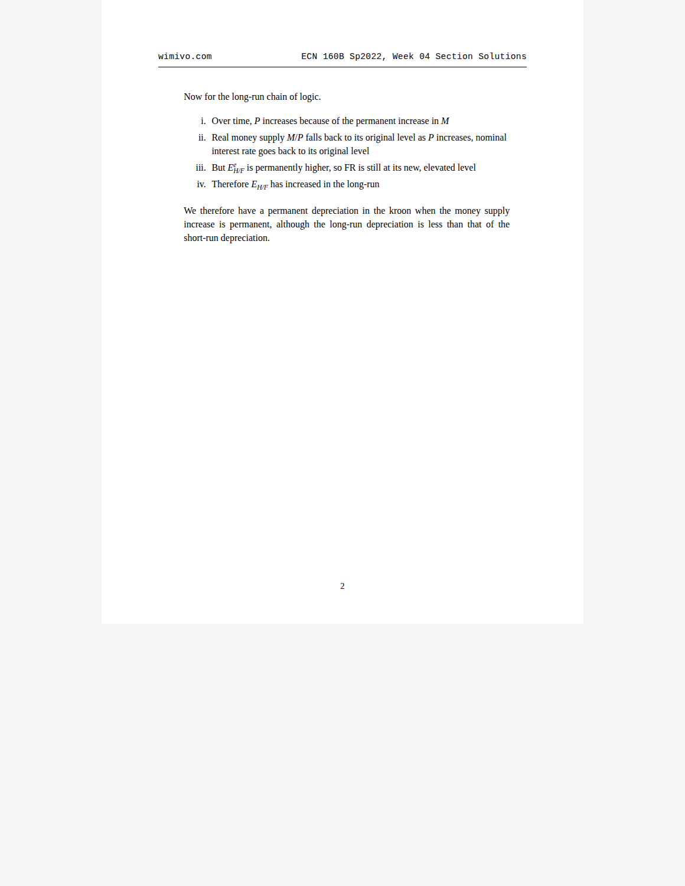wimivo.com ECN 160B Sp2022, Week 04 Section Solutions
Now for the long-run chain of logic.
Over time, P increases because of the permanent increase in M
Real money supply M/P falls back to its original level as P increases, nominal interest rate goes back to its original level
But EeH/F is permanently higher, so FR is still at its new, elevated level
Therefore EH/F has increased in the long-run
We therefore have a permanent depreciation in the kroon when the money supply increase is permanent, although the long-run depreciation is less than that of the short-run depreciation.
2